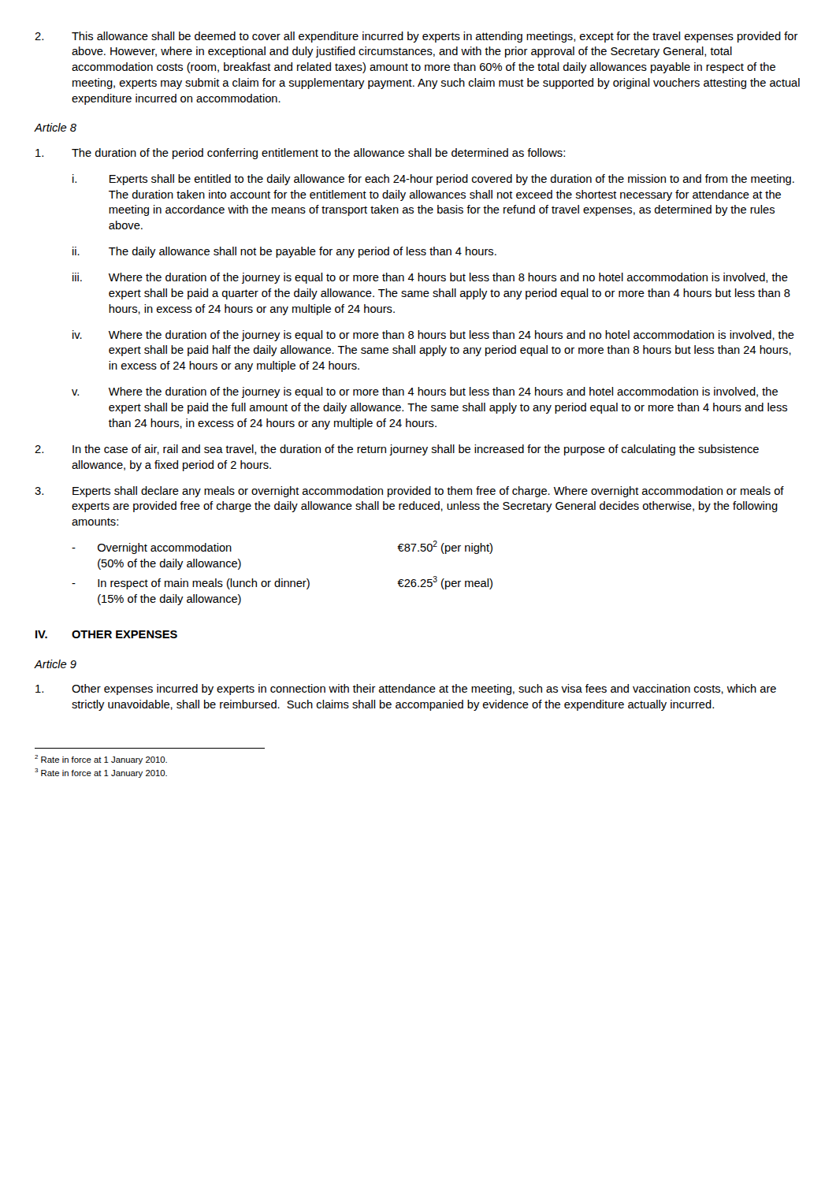2.
This allowance shall be deemed to cover all expenditure incurred by experts in attending meetings, except for the travel expenses provided for above. However, where in exceptional and duly justified circumstances, and with the prior approval of the Secretary General, total accommodation costs (room, breakfast and related taxes) amount to more than 60% of the total daily allowances payable in respect of the meeting, experts may submit a claim for a supplementary payment. Any such claim must be supported by original vouchers attesting the actual expenditure incurred on accommodation.
Article 8
1.
The duration of the period conferring entitlement to the allowance shall be determined as follows:
i.
Experts shall be entitled to the daily allowance for each 24-hour period covered by the duration of the mission to and from the meeting. The duration taken into account for the entitlement to daily allowances shall not exceed the shortest necessary for attendance at the meeting in accordance with the means of transport taken as the basis for the refund of travel expenses, as determined by the rules above.
ii.
The daily allowance shall not be payable for any period of less than 4 hours.
iii.
Where the duration of the journey is equal to or more than 4 hours but less than 8 hours and no hotel accommodation is involved, the expert shall be paid a quarter of the daily allowance. The same shall apply to any period equal to or more than 4 hours but less than 8 hours, in excess of 24 hours or any multiple of 24 hours.
iv.
Where the duration of the journey is equal to or more than 8 hours but less than 24 hours and no hotel accommodation is involved, the expert shall be paid half the daily allowance. The same shall apply to any period equal to or more than 8 hours but less than 24 hours, in excess of 24 hours or any multiple of 24 hours.
v.
Where the duration of the journey is equal to or more than 4 hours but less than 24 hours and hotel accommodation is involved, the expert shall be paid the full amount of the daily allowance. The same shall apply to any period equal to or more than 4 hours and less than 24 hours, in excess of 24 hours or any multiple of 24 hours.
2.
In the case of air, rail and sea travel, the duration of the return journey shall be increased for the purpose of calculating the subsistence allowance, by a fixed period of 2 hours.
3.
Experts shall declare any meals or overnight accommodation provided to them free of charge. Where overnight accommodation or meals of experts are provided free of charge the daily allowance shall be reduced, unless the Secretary General decides otherwise, by the following amounts:
| - | Overnight accommodation (50% of the daily allowance) | €87.50 2 (per night) |
| - | In respect of main meals (lunch or dinner) (15% of the daily allowance) | €26.25 3 (per meal) |
IV. OTHER EXPENSES
Article 9
1.
Other expenses incurred by experts in connection with their attendance at the meeting, such as visa fees and vaccination costs, which are strictly unavoidable, shall be reimbursed. Such claims shall be accompanied by evidence of the expenditure actually incurred.
2 Rate in force at 1 January 2010.
3 Rate in force at 1 January 2010.